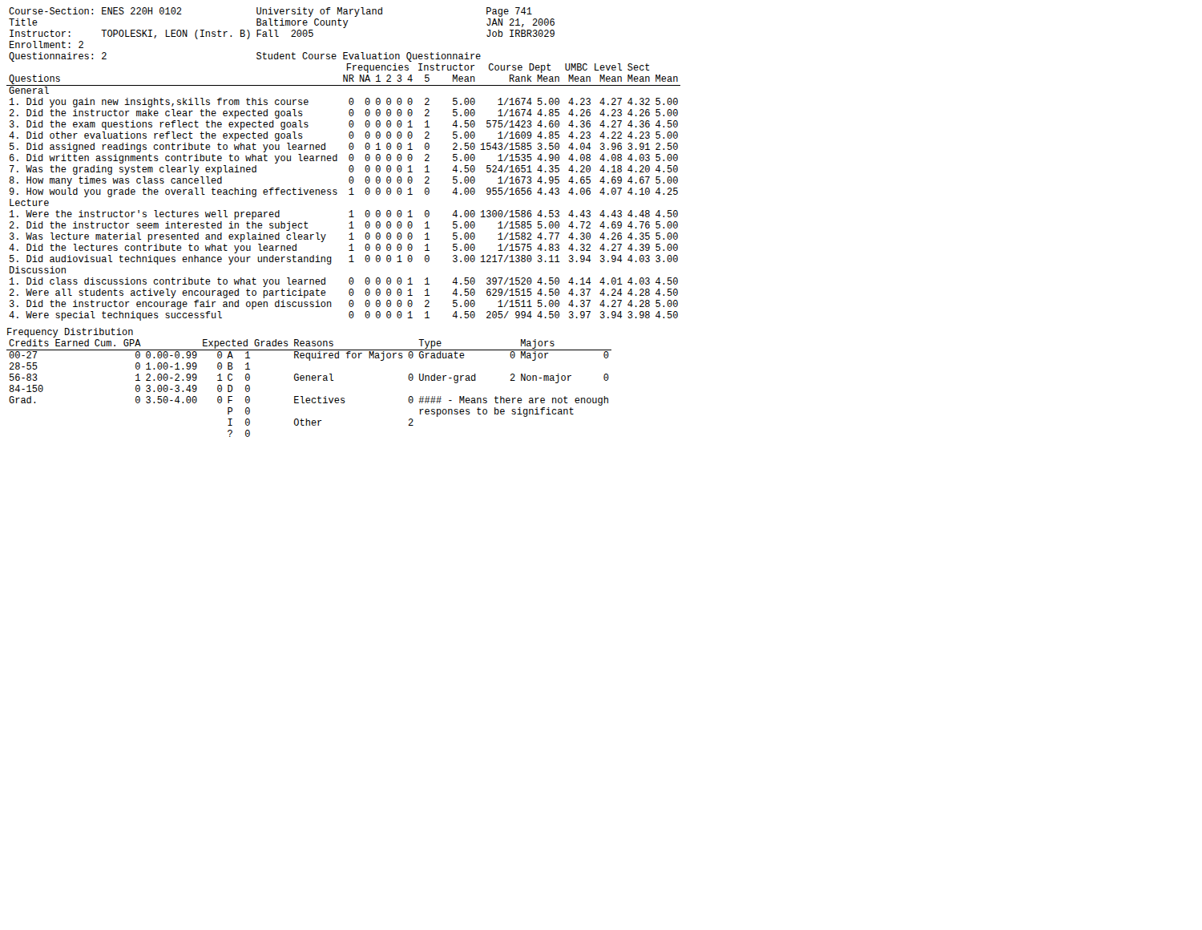| Course-Section: ENES 220H 0102 | University of Maryland | Page 741 |
| Title | Baltimore County | JAN 21, 2006 |
| Instructor: TOPOLESKI, LEON (Instr. B) | Fall 2005 | Job IRBR3029 |
| Enrollment: 2 | | |
| Questionnaires: 2 | Student Course Evaluation Questionnaire | |
| | Frequencies | Instructor | Course Dept | UMBC Level | Sect |
| --- | --- | --- | --- | --- | --- |
| Questions | NR | NA | 1 | 2 | 3 | 4 | 5 | Mean | Rank | Mean | Mean | Mean | Mean | Mean |
| General |
| 1. Did you gain new insights,skills from this course | 0 | 0 | 0 | 0 | 0 | 0 | 2 | 5.00 | 1/1674 | 5.00 | 4.23 | 4.27 | 4.32 | 5.00 |
| 2. Did the instructor make clear the expected goals | 0 | 0 | 0 | 0 | 0 | 0 | 2 | 5.00 | 1/1674 | 4.85 | 4.26 | 4.23 | 4.26 | 5.00 |
| 3. Did the exam questions reflect the expected goals | 0 | 0 | 0 | 0 | 0 | 1 | 1 | 4.50 | 575/1423 | 4.60 | 4.36 | 4.27 | 4.36 | 4.50 |
| 4. Did other evaluations reflect the expected goals | 0 | 0 | 0 | 0 | 0 | 0 | 2 | 5.00 | 1/1609 | 4.85 | 4.23 | 4.22 | 4.23 | 5.00 |
| 5. Did assigned readings contribute to what you learned | 0 | 0 | 1 | 0 | 0 | 1 | 0 | 2.50 | 1543/1585 | 3.50 | 4.04 | 3.96 | 3.91 | 2.50 |
| 6. Did written assignments contribute to what you learned | 0 | 0 | 0 | 0 | 0 | 0 | 2 | 5.00 | 1/1535 | 4.90 | 4.08 | 4.08 | 4.03 | 5.00 |
| 7. Was the grading system clearly explained | 0 | 0 | 0 | 0 | 0 | 1 | 1 | 4.50 | 524/1651 | 4.35 | 4.20 | 4.18 | 4.20 | 4.50 |
| 8. How many times was class cancelled | 0 | 0 | 0 | 0 | 0 | 0 | 2 | 5.00 | 1/1673 | 4.95 | 4.65 | 4.69 | 4.67 | 5.00 |
| 9. How would you grade the overall teaching effectiveness | 1 | 0 | 0 | 0 | 0 | 1 | 0 | 4.00 | 955/1656 | 4.43 | 4.06 | 4.07 | 4.10 | 4.25 |
| Lecture |
| 1. Were the instructor's lectures well prepared | 1 | 0 | 0 | 0 | 0 | 1 | 0 | 4.00 | 1300/1586 | 4.53 | 4.43 | 4.43 | 4.48 | 4.50 |
| 2. Did the instructor seem interested in the subject | 1 | 0 | 0 | 0 | 0 | 0 | 1 | 5.00 | 1/1585 | 5.00 | 4.72 | 4.69 | 4.76 | 5.00 |
| 3. Was lecture material presented and explained clearly | 1 | 0 | 0 | 0 | 0 | 0 | 1 | 5.00 | 1/1582 | 4.77 | 4.30 | 4.26 | 4.35 | 5.00 |
| 4. Did the lectures contribute to what you learned | 1 | 0 | 0 | 0 | 0 | 0 | 1 | 5.00 | 1/1575 | 4.83 | 4.32 | 4.27 | 4.39 | 5.00 |
| 5. Did audiovisual techniques enhance your understanding | 1 | 0 | 0 | 0 | 1 | 0 | 0 | 3.00 | 1217/1380 | 3.11 | 3.94 | 3.94 | 4.03 | 3.00 |
| Discussion |
| 1. Did class discussions contribute to what you learned | 0 | 0 | 0 | 0 | 0 | 1 | 1 | 4.50 | 397/1520 | 4.50 | 4.14 | 4.01 | 4.03 | 4.50 |
| 2. Were all students actively encouraged to participate | 0 | 0 | 0 | 0 | 0 | 1 | 1 | 4.50 | 629/1515 | 4.50 | 4.37 | 4.24 | 4.28 | 4.50 |
| 3. Did the instructor encourage fair and open discussion | 0 | 0 | 0 | 0 | 0 | 0 | 2 | 5.00 | 1/1511 | 5.00 | 4.37 | 4.27 | 4.28 | 5.00 |
| 4. Were special techniques successful | 0 | 0 | 0 | 0 | 0 | 1 | 1 | 4.50 | 205/ 994 | 4.50 | 3.97 | 3.94 | 3.98 | 4.50 |
Frequency Distribution
| Credits Earned | Cum. GPA | | Expected Grades | Reasons | | Type | | Majors | |
| --- | --- | --- | --- | --- | --- | --- | --- | --- | --- |
| 00-27 | 0 | 0.00-0.99 | 0 | A 1 | Required for Majors | 0 | Graduate | 0 | Major | 0 |
| 28-55 | 0 | 1.00-1.99 | 0 | B 1 | | | | | | |
| 56-83 | 1 | 2.00-2.99 | 1 | C 0 | General | 0 | Under-grad | 2 | Non-major | 0 |
| 84-150 | 0 | 3.00-3.49 | 0 | D 0 | | | | | | |
| Grad. | 0 | 3.50-4.00 | 0 | F 0 | Electives | 0 | #### - Means there are not enough |
| | | | | P 0 | | | responses to be significant |
| | | | | I 0 | Other | 2 | | | | |
| | | | | ? 0 | | | | | | |